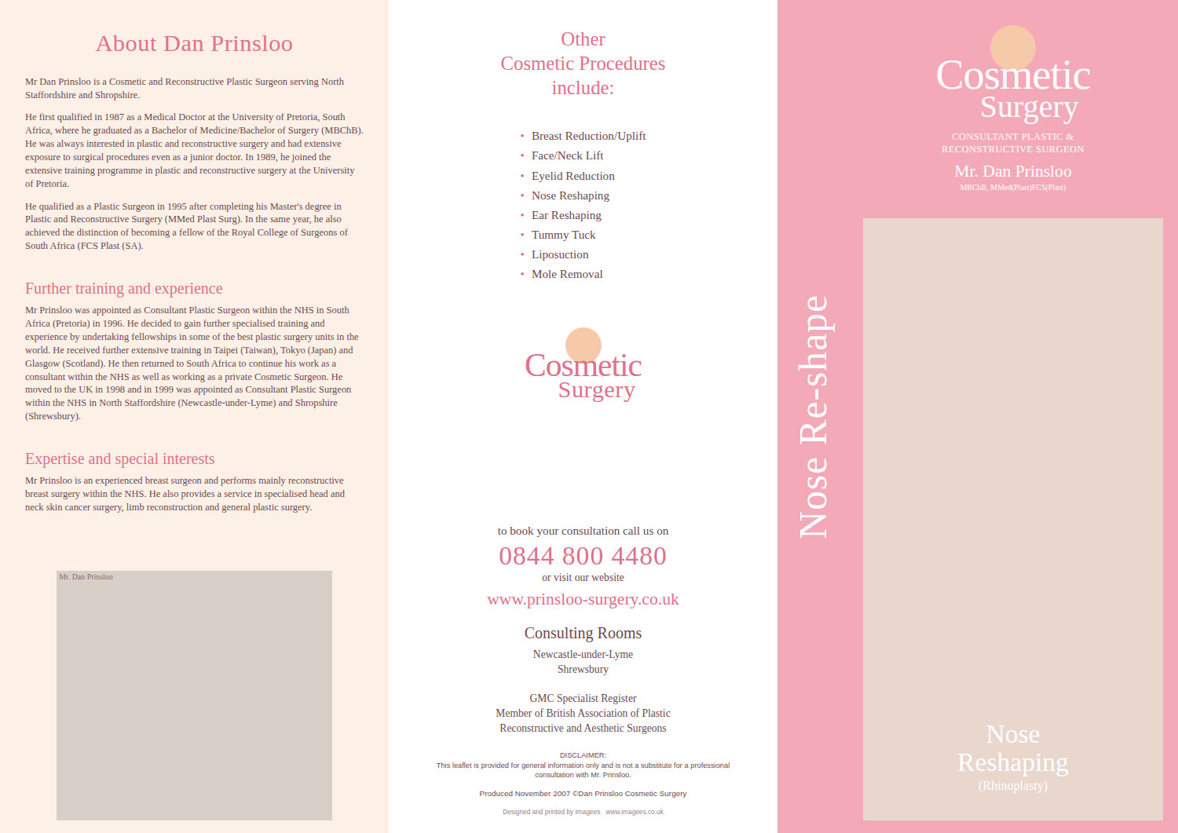About Dan Prinsloo
Mr Dan Prinsloo is a Cosmetic and Reconstructive Plastic Surgeon serving North Staffordshire and Shropshire.
He first qualified in 1987 as a Medical Doctor at the University of Pretoria, South Africa, where he graduated as a Bachelor of Medicine/Bachelor of Surgery (MBChB). He was always interested in plastic and reconstructive surgery and had extensive exposure to surgical procedures even as a junior doctor. In 1989, he joined the extensive training programme in plastic and reconstructive surgery at the University of Pretoria.
He qualified as a Plastic Surgeon in 1995 after completing his Master's degree in Plastic and Reconstructive Surgery (MMed Plast Surg). In the same year, he also achieved the distinction of becoming a fellow of the Royal College of Surgeons of South Africa (FCS Plast (SA).
Further training and experience
Mr Prinsloo was appointed as Consultant Plastic Surgeon within the NHS in South Africa (Pretoria) in 1996. He decided to gain further specialised training and experience by undertaking fellowships in some of the best plastic surgery units in the world. He received further extensive training in Taipei (Taiwan), Tokyo (Japan) and Glasgow (Scotland). He then returned to South Africa to continue his work as a consultant within the NHS as well as working as a private Cosmetic Surgeon. He moved to the UK in 1998 and in 1999 was appointed as Consultant Plastic Surgeon within the NHS in North Staffordshire (Newcastle-under-Lyme) and Shropshire (Shrewsbury).
Expertise and special interests
Mr Prinsloo is an experienced breast surgeon and performs mainly reconstructive breast surgery within the NHS. He also provides a service in specialised head and neck skin cancer surgery, limb reconstruction and general plastic surgery.
Mr. Dan Prinsloo
Other
Cosmetic Procedures
include:
Breast Reduction/Uplift
Face/Neck Lift
Eyelid Reduction
Nose Reshaping
Ear Reshaping
Tummy Tuck
Liposuction
Mole Removal
Cosmetic Surgery
to book your consultation call us on
0844 800 4480
or visit our website
www.prinsloo-surgery.co.uk
Consulting Rooms
Newcastle-under-Lyme
Shrewsbury
GMC Specialist Register
Member of British Association of Plastic
Reconstructive and Aesthetic Surgeons
DISCLAIMER:
This leaflet is provided for general information only and is not a substitute for a professional consultation with Mr. Prinsloo.
Produced November 2007 ©Dan Prinsloo Cosmetic Surgery
Designed and printed by Imagees www.imagees.co.uk
Nose Re-shape
Cosmetic Surgery
CONSULTANT PLASTIC &
RECONSTRUCTIVE SURGEON
Mr. Dan Prinsloo
MBChB, MMed(Plast)FCS(Plast)
Nose Reshaping (Rhinoplasty)